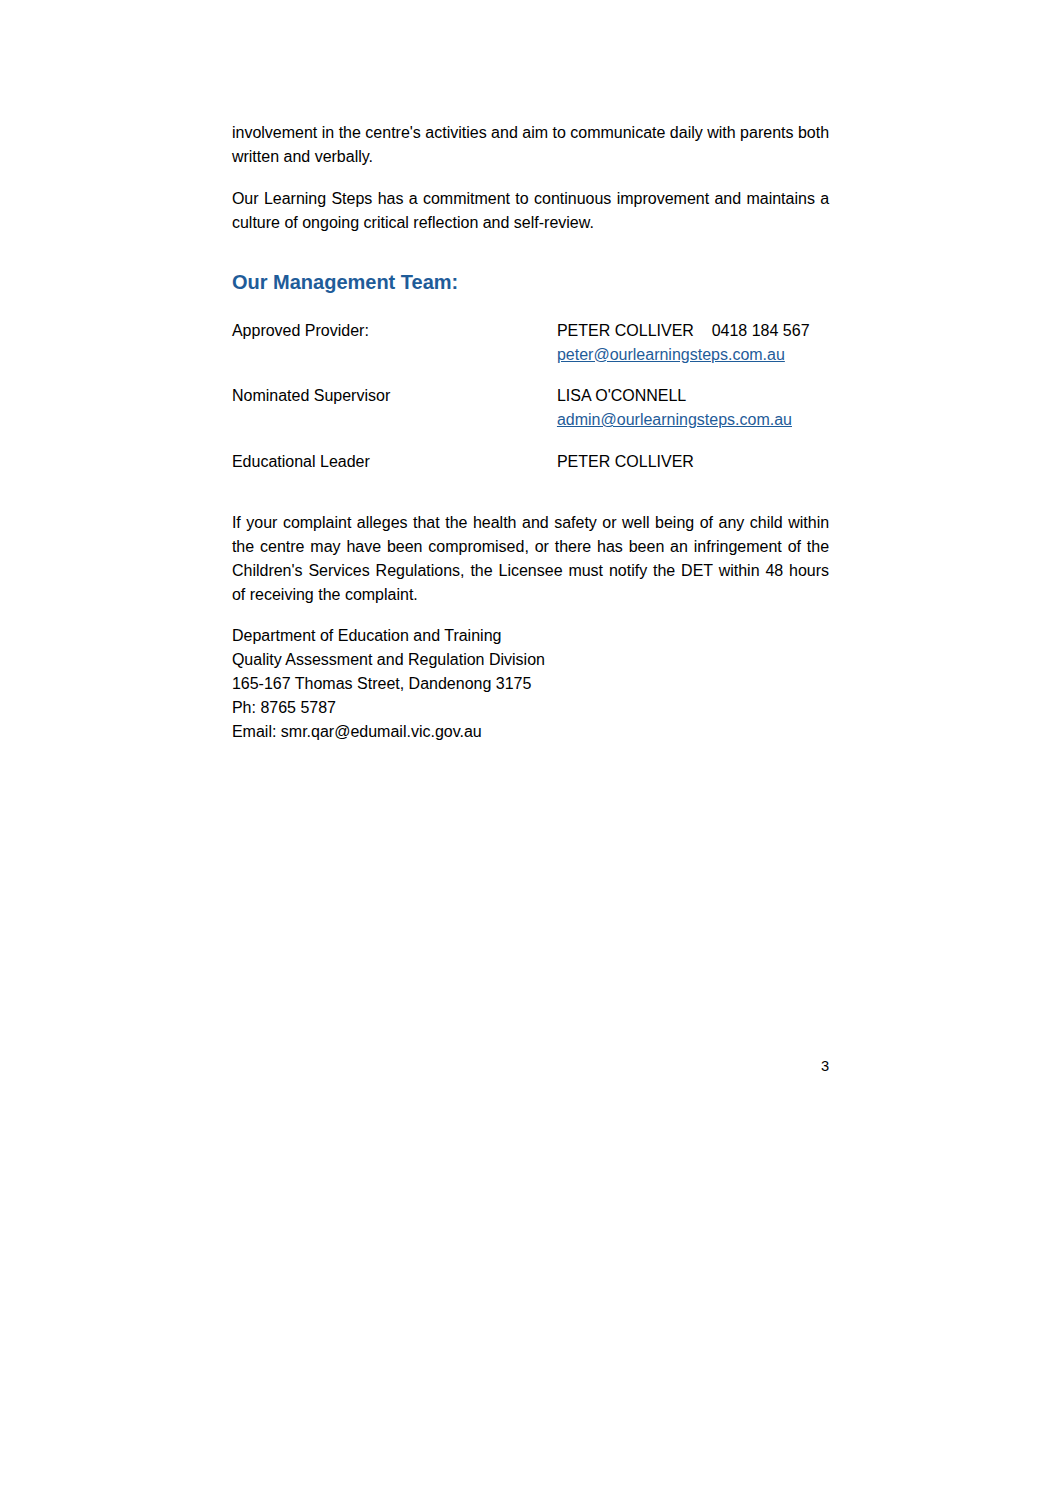involvement in the centre's activities and aim to communicate daily with parents both written and verbally.
Our Learning Steps has a commitment to continuous improvement and maintains a culture of ongoing critical reflection and self-review.
Our Management Team:
| Approved Provider: | PETER COLLIVER 0418 184 567 peter@ourlearningsteps.com.au |
| Nominated Supervisor | LISA O'CONNELL admin@ourlearningsteps.com.au |
| Educational Leader | PETER COLLIVER |
If your complaint alleges that the health and safety or well being of any child within the centre may have been compromised, or there has been an infringement of the Children's Services Regulations, the Licensee must notify the DET within 48 hours of receiving the complaint.
Department of Education and Training
Quality Assessment and Regulation Division
165-167 Thomas Street, Dandenong 3175
Ph: 8765 5787
Email: smr.qar@edumail.vic.gov.au
3